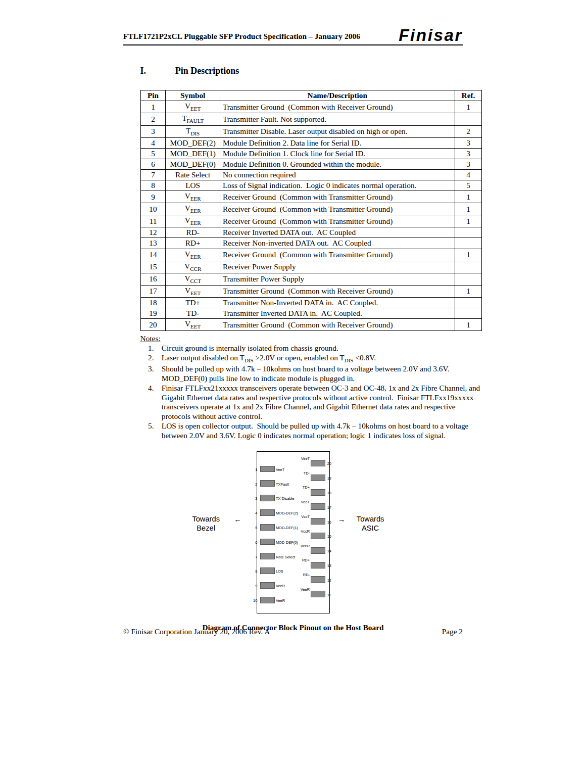FTLF1721P2xCL Pluggable SFP Product Specification – January 2006
Finisar
I. Pin Descriptions
| Pin | Symbol | Name/Description | Ref. |
| --- | --- | --- | --- |
| 1 | V EET | Transmitter Ground (Common with Receiver Ground) | 1 |
| 2 | T FAULT | Transmitter Fault. Not supported. | |
| 3 | T DIS | Transmitter Disable. Laser output disabled on high or open. | 2 |
| 4 | MOD_DEF(2) | Module Definition 2. Data line for Serial ID. | 3 |
| 5 | MOD_DEF(1) | Module Definition 1. Clock line for Serial ID. | 3 |
| 6 | MOD_DEF(0) | Module Definition 0. Grounded within the module. | 3 |
| 7 | Rate Select | No connection required | 4 |
| 8 | LOS | Loss of Signal indication. Logic 0 indicates normal operation. | 5 |
| 9 | V EER | Receiver Ground (Common with Transmitter Ground) | 1 |
| 10 | V EER | Receiver Ground (Common with Transmitter Ground) | 1 |
| 11 | V EER | Receiver Ground (Common with Transmitter Ground) | 1 |
| 12 | RD- | Receiver Inverted DATA out. AC Coupled | |
| 13 | RD+ | Receiver Non-inverted DATA out. AC Coupled | |
| 14 | V EER | Receiver Ground (Common with Transmitter Ground) | 1 |
| 15 | V CCR | Receiver Power Supply | |
| 16 | V CCT | Transmitter Power Supply | |
| 17 | V EET | Transmitter Ground (Common with Receiver Ground) | 1 |
| 18 | TD+ | Transmitter Non-Inverted DATA in. AC Coupled. | |
| 19 | TD- | Transmitter Inverted DATA in. AC Coupled. | |
| 20 | V EET | Transmitter Ground (Common with Receiver Ground) | 1 |
Notes:
Circuit ground is internally isolated from chassis ground.
Laser output disabled on TDIS >2.0V or open, enabled on TDIS <0.8V.
Should be pulled up with 4.7k – 10kohms on host board to a voltage between 2.0V and 3.6V. MOD_DEF(0) pulls line low to indicate module is plugged in.
Finisar FTLFxx21xxxxx transceivers operate between OC-3 and OC-48, 1x and 2x Fibre Channel, and Gigabit Ethernet data rates and respective protocols without active control. Finisar FTLFxx19xxxxx transceivers operate at 1x and 2x Fibre Channel, and Gigabit Ethernet data rates and respective protocols without active control.
LOS is open collector output. Should be pulled up with 4.7k – 10kohms on host board to a voltage between 2.0V and 3.6V. Logic 0 indicates normal operation; logic 1 indicates loss of signal.
VeeT
1
TXFault
2
TX Disable
3
MOD-DEF(2)
4
MOD-DEF(1)
5
MOD-DEF(0)
6
Rate Select
7
LOS
8
VeeR
9
VeeR
10
VeeT
20
TD-
19
TD+
18
VeeT
17
VccT
16
VccR
15
VeeR
14
RD+
13
RD-
12
VeeR
11
Towards
Bezel
←
→
Towards
ASIC
Diagram of Connector Block Pinout on the Host Board
© Finisar Corporation January 20, 2006 Rev. A
Page 2